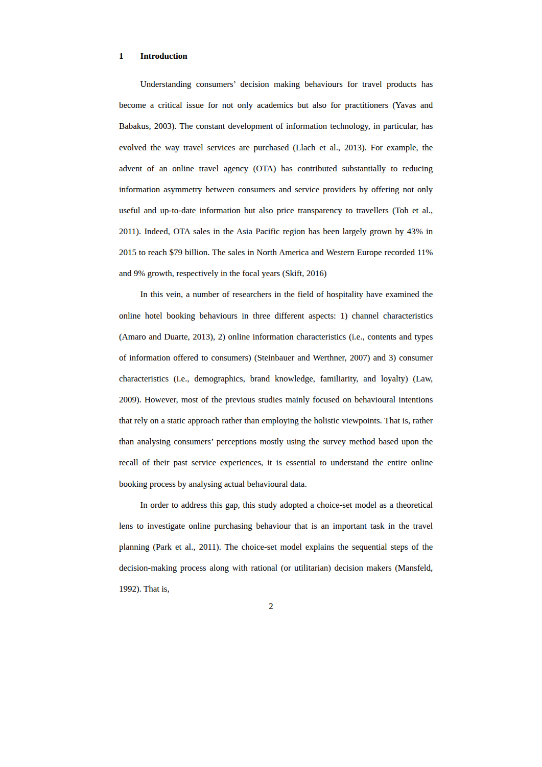1 Introduction
Understanding consumers’ decision making behaviours for travel products has become a critical issue for not only academics but also for practitioners (Yavas and Babakus, 2003). The constant development of information technology, in particular, has evolved the way travel services are purchased (Llach et al., 2013). For example, the advent of an online travel agency (OTA) has contributed substantially to reducing information asymmetry between consumers and service providers by offering not only useful and up-to-date information but also price transparency to travellers (Toh et al., 2011). Indeed, OTA sales in the Asia Pacific region has been largely grown by 43% in 2015 to reach $79 billion. The sales in North America and Western Europe recorded 11% and 9% growth, respectively in the focal years (Skift, 2016)
In this vein, a number of researchers in the field of hospitality have examined the online hotel booking behaviours in three different aspects: 1) channel characteristics (Amaro and Duarte, 2013), 2) online information characteristics (i.e., contents and types of information offered to consumers) (Steinbauer and Werthner, 2007) and 3) consumer characteristics (i.e., demographics, brand knowledge, familiarity, and loyalty) (Law, 2009). However, most of the previous studies mainly focused on behavioural intentions that rely on a static approach rather than employing the holistic viewpoints. That is, rather than analysing consumers’ perceptions mostly using the survey method based upon the recall of their past service experiences, it is essential to understand the entire online booking process by analysing actual behavioural data.
In order to address this gap, this study adopted a choice-set model as a theoretical lens to investigate online purchasing behaviour that is an important task in the travel planning (Park et al., 2011). The choice-set model explains the sequential steps of the decision-making process along with rational (or utilitarian) decision makers (Mansfeld, 1992). That is,
2